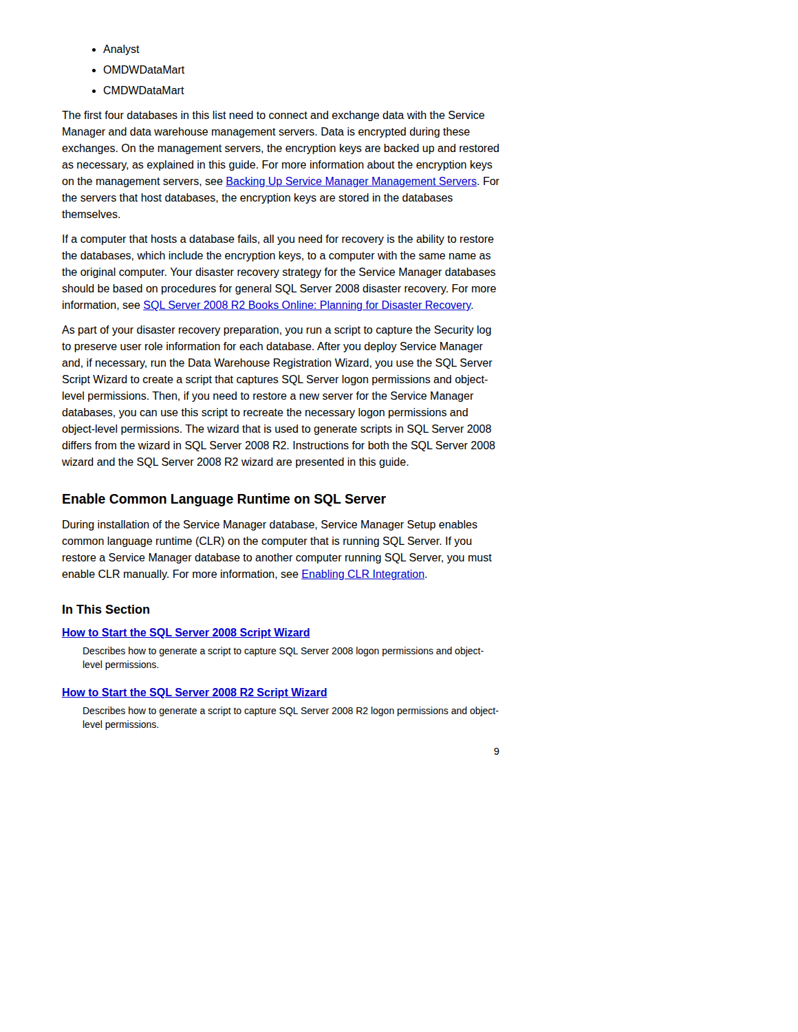Analyst
OMDWDataMart
CMDWDataMart
The first four databases in this list need to connect and exchange data with the Service Manager and data warehouse management servers. Data is encrypted during these exchanges. On the management servers, the encryption keys are backed up and restored as necessary, as explained in this guide. For more information about the encryption keys on the management servers, see Backing Up Service Manager Management Servers. For the servers that host databases, the encryption keys are stored in the databases themselves.
If a computer that hosts a database fails, all you need for recovery is the ability to restore the databases, which include the encryption keys, to a computer with the same name as the original computer. Your disaster recovery strategy for the Service Manager databases should be based on procedures for general SQL Server 2008 disaster recovery. For more information, see SQL Server 2008 R2 Books Online: Planning for Disaster Recovery.
As part of your disaster recovery preparation, you run a script to capture the Security log to preserve user role information for each database. After you deploy Service Manager and, if necessary, run the Data Warehouse Registration Wizard, you use the SQL Server Script Wizard to create a script that captures SQL Server logon permissions and object-level permissions. Then, if you need to restore a new server for the Service Manager databases, you can use this script to recreate the necessary logon permissions and object-level permissions. The wizard that is used to generate scripts in SQL Server 2008 differs from the wizard in SQL Server 2008 R2. Instructions for both the SQL Server 2008 wizard and the SQL Server 2008 R2 wizard are presented in this guide.
Enable Common Language Runtime on SQL Server
During installation of the Service Manager database, Service Manager Setup enables common language runtime (CLR) on the computer that is running SQL Server. If you restore a Service Manager database to another computer running SQL Server, you must enable CLR manually. For more information, see Enabling CLR Integration.
In This Section
How to Start the SQL Server 2008 Script Wizard
Describes how to generate a script to capture SQL Server 2008 logon permissions and object-level permissions.
How to Start the SQL Server 2008 R2 Script Wizard
Describes how to generate a script to capture SQL Server 2008 R2 logon permissions and object-level permissions.
9